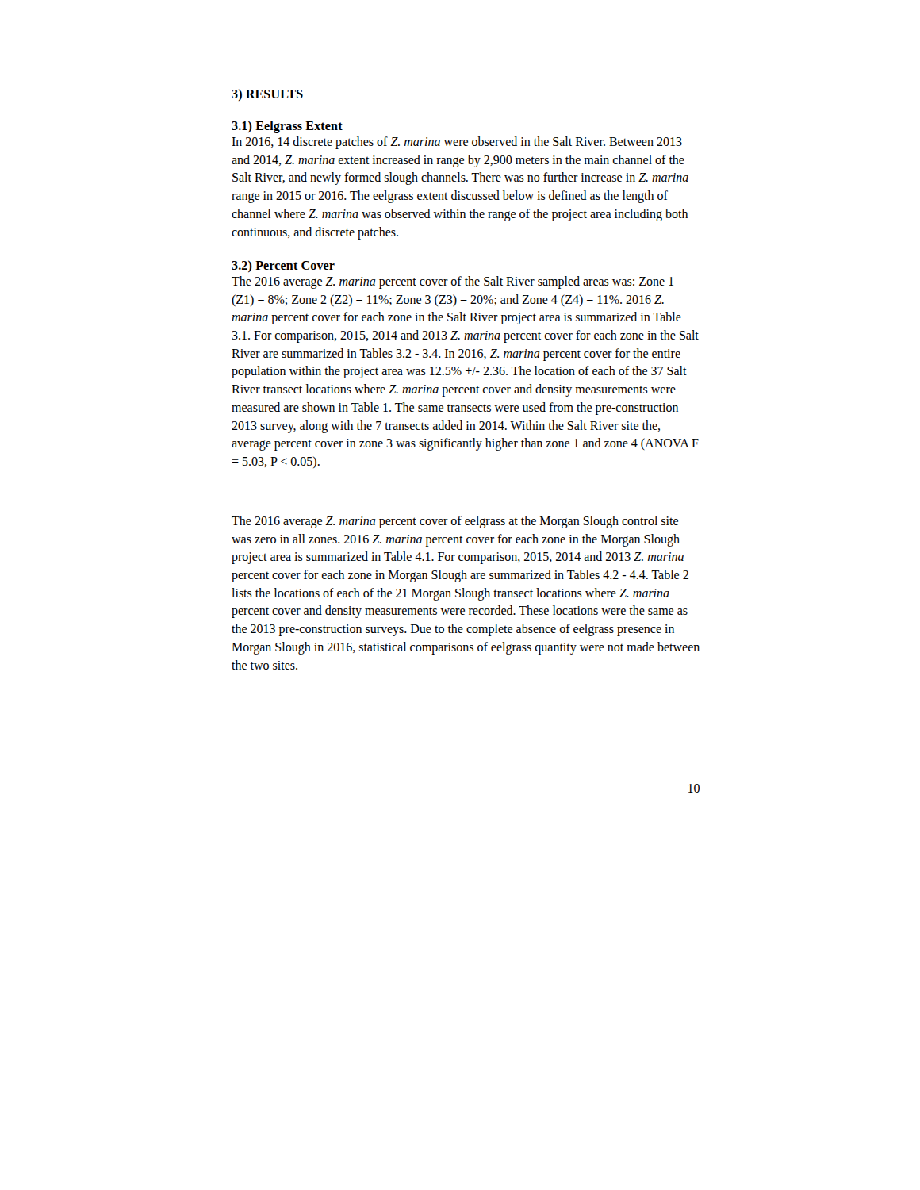3) RESULTS
3.1) Eelgrass Extent
In 2016, 14 discrete patches of Z. marina were observed in the Salt River. Between 2013 and 2014, Z. marina extent increased in range by 2,900 meters in the main channel of the Salt River, and newly formed slough channels. There was no further increase in Z. marina range in 2015 or 2016. The eelgrass extent discussed below is defined as the length of channel where Z. marina was observed within the range of the project area including both continuous, and discrete patches.
3.2) Percent Cover
The 2016 average Z. marina percent cover of the Salt River sampled areas was: Zone 1 (Z1) = 8%; Zone 2 (Z2) = 11%; Zone 3 (Z3) = 20%; and Zone 4 (Z4) = 11%. 2016 Z. marina percent cover for each zone in the Salt River project area is summarized in Table 3.1. For comparison, 2015, 2014 and 2013 Z. marina percent cover for each zone in the Salt River are summarized in Tables 3.2 - 3.4. In 2016, Z. marina percent cover for the entire population within the project area was 12.5% +/- 2.36. The location of each of the 37 Salt River transect locations where Z. marina percent cover and density measurements were measured are shown in Table 1. The same transects were used from the pre-construction 2013 survey, along with the 7 transects added in 2014. Within the Salt River site the, average percent cover in zone 3 was significantly higher than zone 1 and zone 4 (ANOVA F = 5.03, P < 0.05).
The 2016 average Z. marina percent cover of eelgrass at the Morgan Slough control site was zero in all zones. 2016 Z. marina percent cover for each zone in the Morgan Slough project area is summarized in Table 4.1. For comparison, 2015, 2014 and 2013 Z. marina percent cover for each zone in Morgan Slough are summarized in Tables 4.2 - 4.4. Table 2 lists the locations of each of the 21 Morgan Slough transect locations where Z. marina percent cover and density measurements were recorded. These locations were the same as the 2013 pre-construction surveys. Due to the complete absence of eelgrass presence in Morgan Slough in 2016, statistical comparisons of eelgrass quantity were not made between the two sites.
10